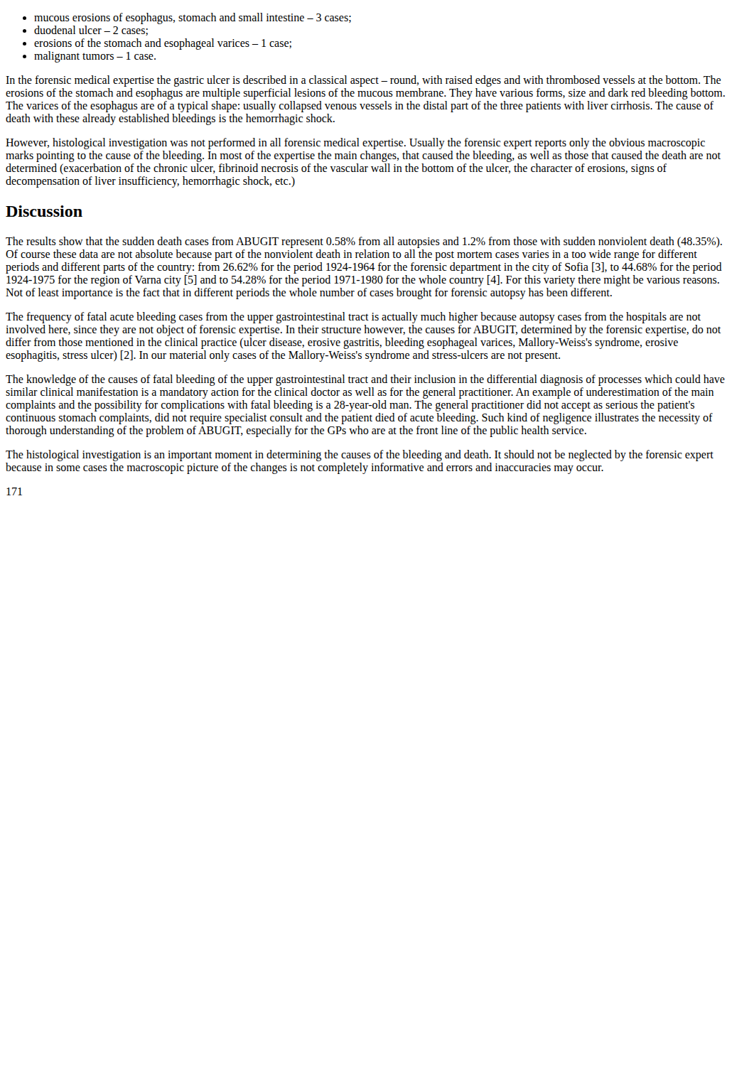mucous erosions of esophagus, stomach and small intestine – 3 cases;
duodenal ulcer – 2 cases;
erosions of the stomach and esophageal varices – 1 case;
malignant tumors – 1 case.
In the forensic medical expertise the gastric ulcer is described in a classical aspect – round, with raised edges and with thrombosed vessels at the bottom. The erosions of the stomach and esophagus are multiple superficial lesions of the mucous membrane. They have various forms, size and dark red bleeding bottom. The varices of the esophagus are of a typical shape: usually collapsed venous vessels in the distal part of the three patients with liver cirrhosis. The cause of death with these already established bleedings is the hemorrhagic shock.
However, histological investigation was not performed in all forensic medical expertise. Usually the forensic expert reports only the obvious macroscopic marks pointing to the cause of the bleeding. In most of the expertise the main changes, that caused the bleeding, as well as those that caused the death are not determined (exacerbation of the chronic ulcer, fibrinoid necrosis of the vascular wall in the bottom of the ulcer, the character of erosions, signs of decompensation of liver insufficiency, hemorrhagic shock, etc.)
Discussion
The results show that the sudden death cases from ABUGIT represent 0.58% from all autopsies and 1.2% from those with sudden nonviolent death (48.35%). Of course these data are not absolute because part of the nonviolent death in relation to all the post mortem cases varies in a too wide range for different periods and different parts of the country: from 26.62% for the period 1924-1964 for the forensic department in the city of Sofia [3], to 44.68% for the period 1924-1975 for the region of Varna city [5] and to 54.28% for the period 1971-1980 for the whole country [4]. For this variety there might be various reasons. Not of least importance is the fact that in different periods the whole number of cases brought for forensic autopsy has been different.
The frequency of fatal acute bleeding cases from the upper gastrointestinal tract is actually much higher because autopsy cases from the hospitals are not involved here, since they are not object of forensic expertise. In their structure however, the causes for ABUGIT, determined by the forensic expertise, do not differ from those mentioned in the clinical practice (ulcer disease, erosive gastritis, bleeding esophageal varices, Mallory-Weiss's syndrome, erosive esophagitis, stress ulcer) [2]. In our material only cases of the Mallory-Weiss's syndrome and stress-ulcers are not present.
The knowledge of the causes of fatal bleeding of the upper gastrointestinal tract and their inclusion in the differential diagnosis of processes which could have similar clinical manifestation is a mandatory action for the clinical doctor as well as for the general practitioner. An example of underestimation of the main complaints and the possibility for complications with fatal bleeding is a 28-year-old man. The general practitioner did not accept as serious the patient's continuous stomach complaints, did not require specialist consult and the patient died of acute bleeding. Such kind of negligence illustrates the necessity of thorough understanding of the problem of ABUGIT, especially for the GPs who are at the front line of the public health service.
The histological investigation is an important moment in determining the causes of the bleeding and death. It should not be neglected by the forensic expert because in some cases the macroscopic picture of the changes is not completely informative and errors and inaccuracies may occur.
171